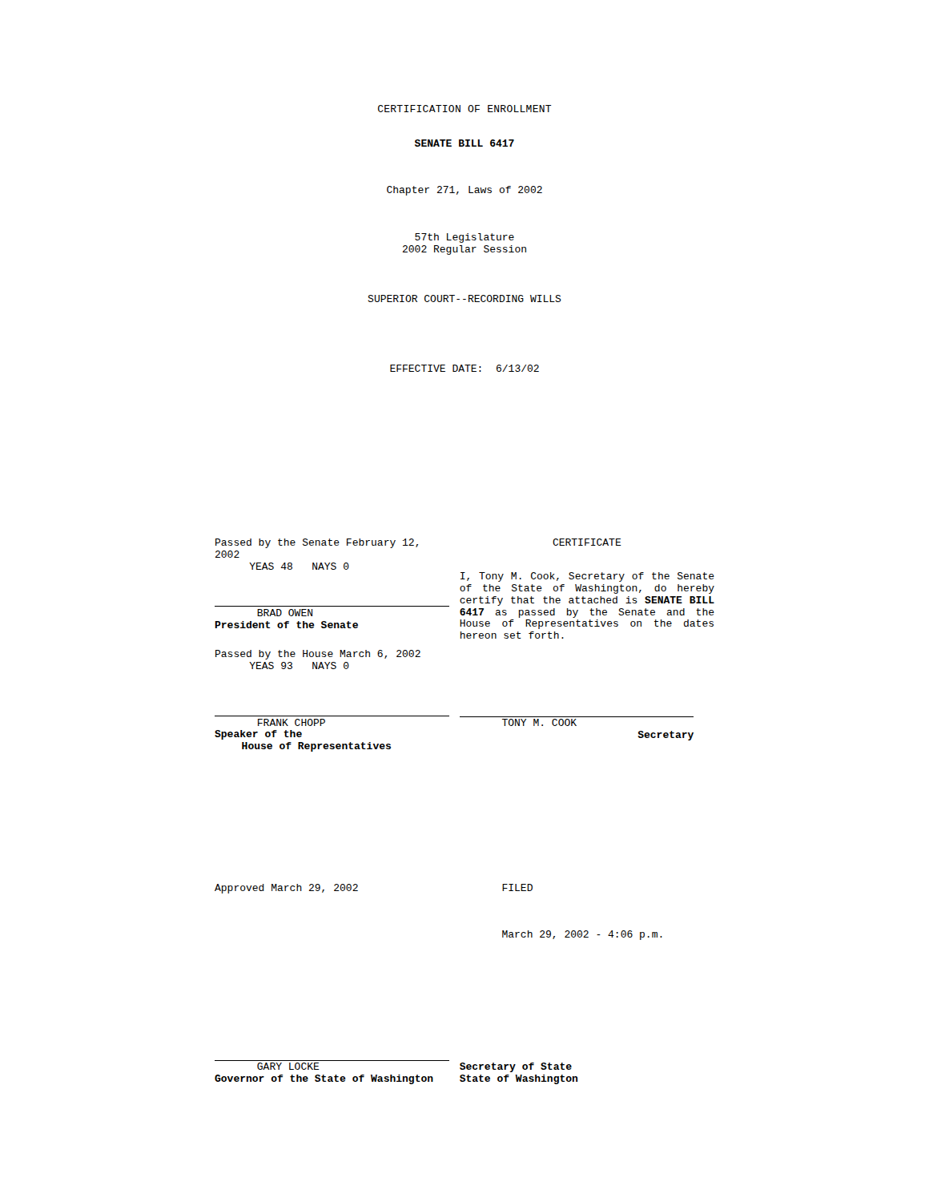CERTIFICATION OF ENROLLMENT
SENATE BILL 6417
Chapter 271, Laws of 2002
57th Legislature
2002 Regular Session
SUPERIOR COURT--RECORDING WILLS
EFFECTIVE DATE: 6/13/02
Passed by the Senate February 12, 2002
YEAS 48 NAYS 0
BRAD OWEN
President of the Senate
Passed by the House March 6, 2002
YEAS 93 NAYS 0
FRANK CHOPP
Speaker of the
House of Representatives
CERTIFICATE
I, Tony M. Cook, Secretary of the Senate of the State of Washington, do hereby certify that the attached is SENATE BILL 6417 as passed by the Senate and the House of Representatives on the dates hereon set forth.
TONY M. COOK
Secretary
Approved March 29, 2002
FILED
March 29, 2002 - 4:06 p.m.
GARY LOCKE
Governor of the State of Washington
Secretary of State
State of Washington